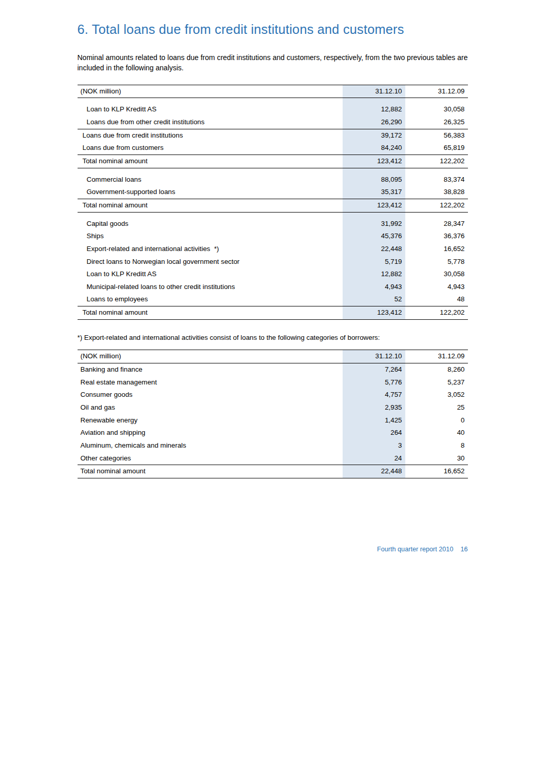6. Total loans due from credit institutions and customers
Nominal amounts related to loans due from credit institutions and customers, respectively, from the two previous tables are included in the following analysis.
| (NOK million) | 31.12.10 | 31.12.09 |
| --- | --- | --- |
| Loan to KLP Kreditt AS | 12,882 | 30,058 |
| Loans due from other credit institutions | 26,290 | 26,325 |
| Loans due from credit institutions | 39,172 | 56,383 |
| Loans due from customers | 84,240 | 65,819 |
| Total nominal amount | 123,412 | 122,202 |
| Commercial loans | 88,095 | 83,374 |
| Government-supported loans | 35,317 | 38,828 |
| Total nominal amount | 123,412 | 122,202 |
| Capital goods | 31,992 | 28,347 |
| Ships | 45,376 | 36,376 |
| Export-related and international activities *) | 22,448 | 16,652 |
| Direct loans to Norwegian local government sector | 5,719 | 5,778 |
| Loan to KLP Kreditt AS | 12,882 | 30,058 |
| Municipal-related loans to other credit institutions | 4,943 | 4,943 |
| Loans to employees | 52 | 48 |
| Total nominal amount | 123,412 | 122,202 |
*) Export-related and international activities consist of loans to the following categories of borrowers:
| (NOK million) | 31.12.10 | 31.12.09 |
| --- | --- | --- |
| Banking and finance | 7,264 | 8,260 |
| Real estate management | 5,776 | 5,237 |
| Consumer goods | 4,757 | 3,052 |
| Oil and gas | 2,935 | 25 |
| Renewable energy | 1,425 | 0 |
| Aviation and shipping | 264 | 40 |
| Aluminum, chemicals and minerals | 3 | 8 |
| Other categories | 24 | 30 |
| Total nominal amount | 22,448 | 16,652 |
Fourth quarter report 201016